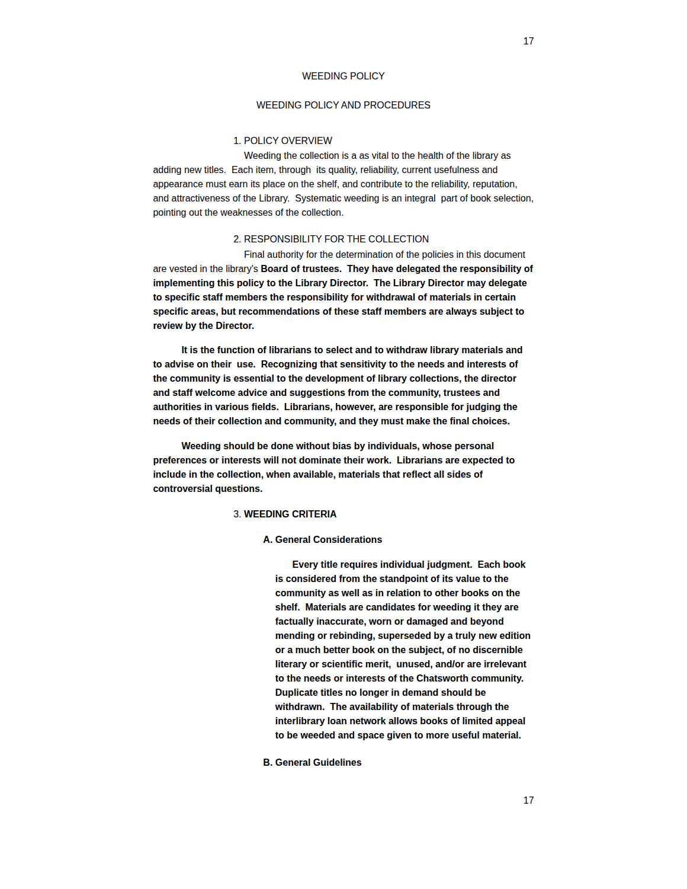17
WEEDING POLICY
WEEDING POLICY AND PROCEDURES
POLICY OVERVIEW
Weeding the collection is a as vital to the health of the library as adding new titles. Each item, through its quality, reliability, current usefulness and appearance must earn its place on the shelf, and contribute to the reliability, reputation, and attractiveness of the Library. Systematic weeding is an integral part of book selection, pointing out the weaknesses of the collection.
RESPONSIBILITY FOR THE COLLECTION
Final authority for the determination of the policies in this document are vested in the library's Board of trustees. They have delegated the responsibility of implementing this policy to the Library Director. The Library Director may delegate to specific staff members the responsibility for withdrawal of materials in certain specific areas, but recommendations of these staff members are always subject to review by the Director.
It is the function of librarians to select and to withdraw library materials and to advise on their use. Recognizing that sensitivity to the needs and interests of the community is essential to the development of library collections, the director and staff welcome advice and suggestions from the community, trustees and authorities in various fields. Librarians, however, are responsible for judging the needs of their collection and community, and they must make the final choices.
Weeding should be done without bias by individuals, whose personal preferences or interests will not dominate their work. Librarians are expected to include in the collection, when available, materials that reflect all sides of controversial questions.
WEEDING CRITERIA
General Considerations
Every title requires individual judgment. Each book is considered from the standpoint of its value to the community as well as in relation to other books on the shelf. Materials are candidates for weeding it they are factually inaccurate, worn or damaged and beyond mending or rebinding, superseded by a truly new edition or a much better book on the subject, of no discernible literary or scientific merit, unused, and/or are irrelevant to the needs or interests of the Chatsworth community. Duplicate titles no longer in demand should be withdrawn. The availability of materials through the interlibrary loan network allows books of limited appeal to be weeded and space given to more useful material.
General Guidelines
17